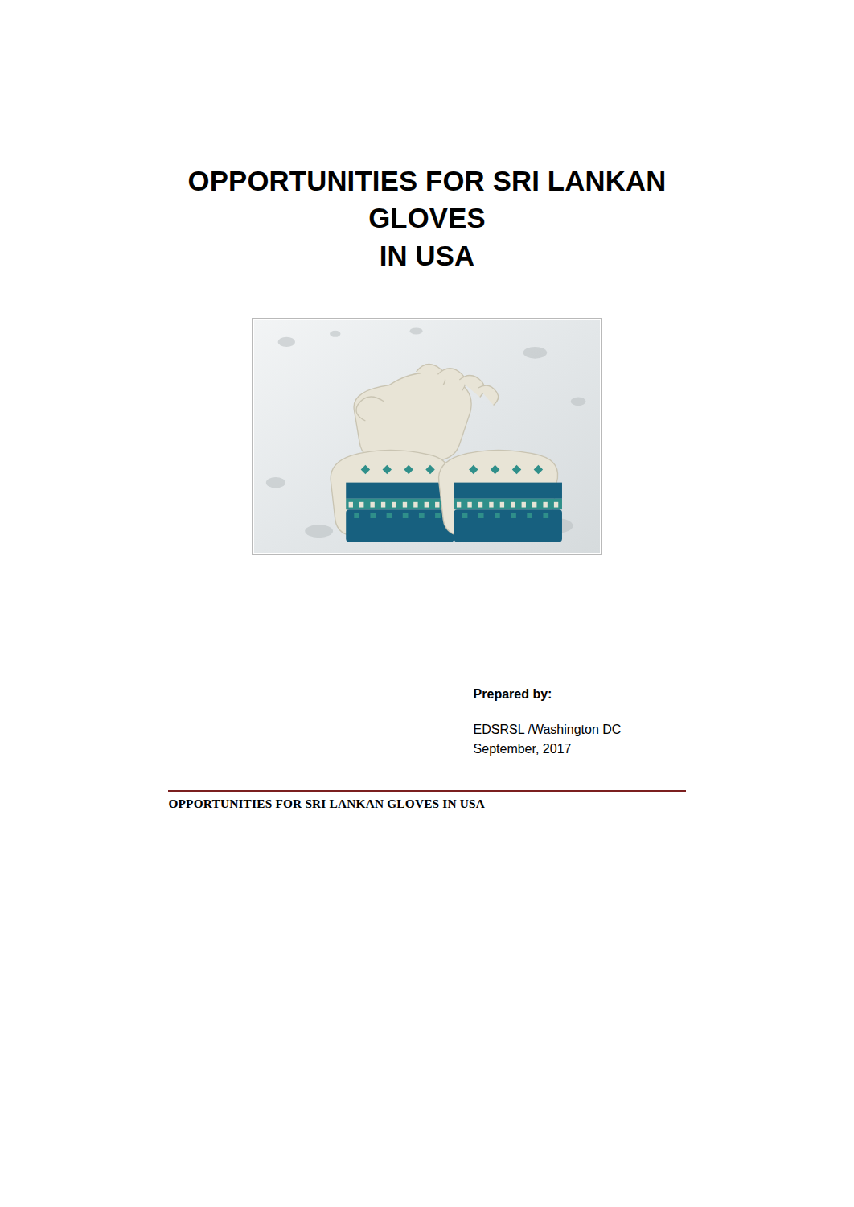OPPORTUNITIES FOR SRI LANKAN GLOVES
IN USA
Prepared by:
EDSRSL /Washington DC
September, 2017
OPPORTUNITIES FOR SRI LANKAN GLOVES IN USA